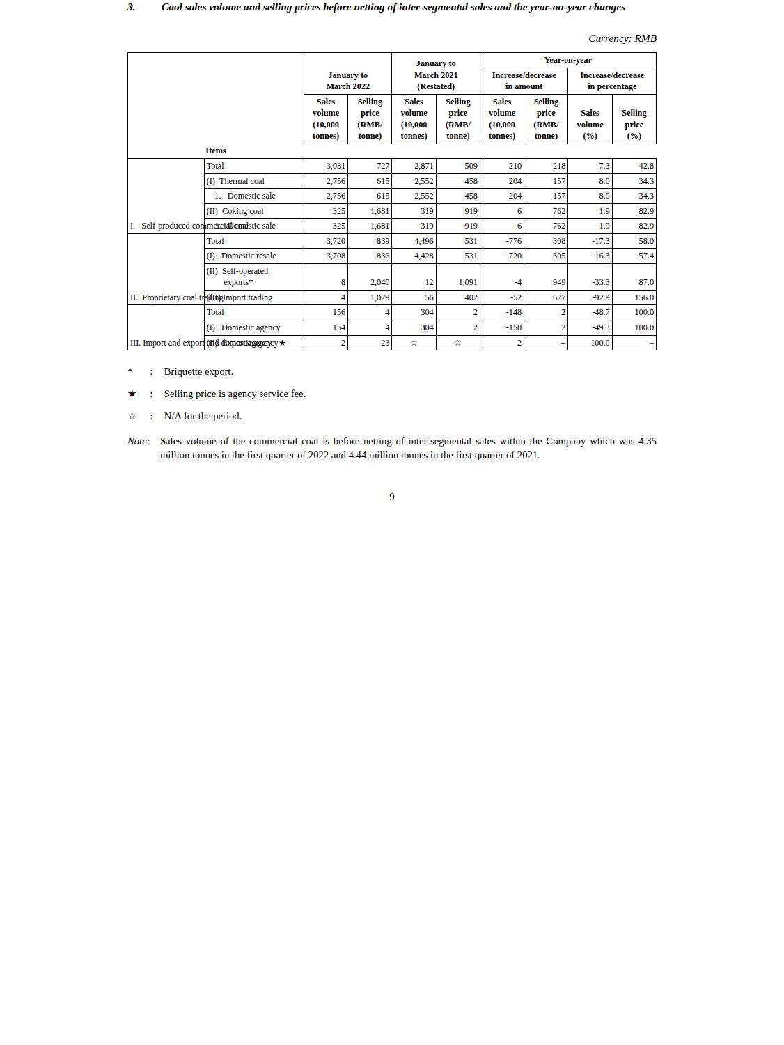3.
Coal sales volume and selling prices before netting of inter-segmental sales and the year-on-year changes
Currency: RMB
| | January to March 2022 | January to March 2021 (Restated) | Year-on-year |
| --- | --- | --- | --- |
| Increase/decrease in amount | Increase/decrease in percentage |
| Sales volume (10,000 tonnes) | Selling price (RMB/ tonne) | Sales volume (10,000 tonnes) | Selling price (RMB/ tonne) | Sales volume (10,000 tonnes) | Selling price (RMB/ tonne) | Sales volume (%) | Selling price (%) |
| Items |
| I. Self-produced commercial coal | Total | 3,081 | 727 | 2,871 | 509 | 210 | 218 | 7.3 | 42.8 |
| (I) Thermal coal | 2,756 | 615 | 2,552 | 458 | 204 | 157 | 8.0 | 34.3 |
| 1. Domestic sale | 2,756 | 615 | 2,552 | 458 | 204 | 157 | 8.0 | 34.3 |
| (II) Coking coal | 325 | 1,681 | 319 | 919 | 6 | 762 | 1.9 | 82.9 |
| 1. Domestic sale | 325 | 1,681 | 319 | 919 | 6 | 762 | 1.9 | 82.9 |
| II. Proprietary coal trading | Total | 3,720 | 839 | 4,496 | 531 | -776 | 308 | -17.3 | 58.0 |
| (I) Domestic resale | 3,708 | 836 | 4,428 | 531 | -720 | 305 | -16.3 | 57.4 |
| (II) Self-operated exports* | 8 | 2,040 | 12 | 1,091 | -4 | 949 | -33.3 | 87.0 |
| (III) Import trading | 4 | 1,029 | 56 | 402 | -52 | 627 | -92.9 | 156.0 |
| III. Import and export and domestic agency★ | Total | 156 | 4 | 304 | 2 | -148 | 2 | -48.7 | 100.0 |
| (I) Domestic agency | 154 | 4 | 304 | 2 | -150 | 2 | -49.3 | 100.0 |
| (II) Export agency | 2 | 23 | ☆ | ☆ | 2 | – | 100.0 | – |
*
:
Briquette export.
★
:
Selling price is agency service fee.
☆
:
N/A for the period.
Note:
Sales volume of the commercial coal is before netting of inter-segmental sales within the Company which was 4.35 million tonnes in the first quarter of 2022 and 4.44 million tonnes in the first quarter of 2021.
9